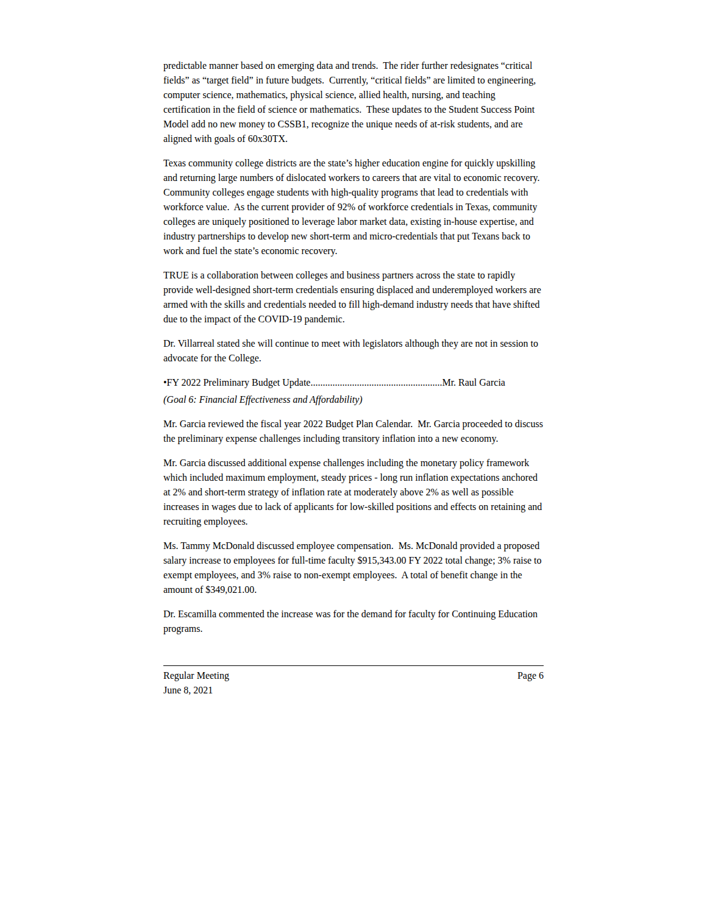predictable manner based on emerging data and trends. The rider further redesignates “critical fields” as “target field” in future budgets. Currently, “critical fields” are limited to engineering, computer science, mathematics, physical science, allied health, nursing, and teaching certification in the field of science or mathematics. These updates to the Student Success Point Model add no new money to CSSB1, recognize the unique needs of at-risk students, and are aligned with goals of 60x30TX.
Texas community college districts are the state’s higher education engine for quickly upskilling and returning large numbers of dislocated workers to careers that are vital to economic recovery. Community colleges engage students with high-quality programs that lead to credentials with workforce value. As the current provider of 92% of workforce credentials in Texas, community colleges are uniquely positioned to leverage labor market data, existing in-house expertise, and industry partnerships to develop new short-term and micro-credentials that put Texans back to work and fuel the state’s economic recovery.
TRUE is a collaboration between colleges and business partners across the state to rapidly provide well-designed short-term credentials ensuring displaced and underemployed workers are armed with the skills and credentials needed to fill high-demand industry needs that have shifted due to the impact of the COVID-19 pandemic.
Dr. Villarreal stated she will continue to meet with legislators although they are not in session to advocate for the College.
•FY 2022 Preliminary Budget Update...................................................... Mr. Raul Garcia
(Goal 6: Financial Effectiveness and Affordability)
Mr. Garcia reviewed the fiscal year 2022 Budget Plan Calendar. Mr. Garcia proceeded to discuss the preliminary expense challenges including transitory inflation into a new economy.
Mr. Garcia discussed additional expense challenges including the monetary policy framework which included maximum employment, steady prices - long run inflation expectations anchored at 2% and short-term strategy of inflation rate at moderately above 2% as well as possible increases in wages due to lack of applicants for low-skilled positions and effects on retaining and recruiting employees.
Ms. Tammy McDonald discussed employee compensation. Ms. McDonald provided a proposed salary increase to employees for full-time faculty $915,343.00 FY 2022 total change; 3% raise to exempt employees, and 3% raise to non-exempt employees. A total of benefit change in the amount of $349,021.00.
Dr. Escamilla commented the increase was for the demand for faculty for Continuing Education programs.
| Regular Meeting | Page 6 |
| June 8, 2021 | |